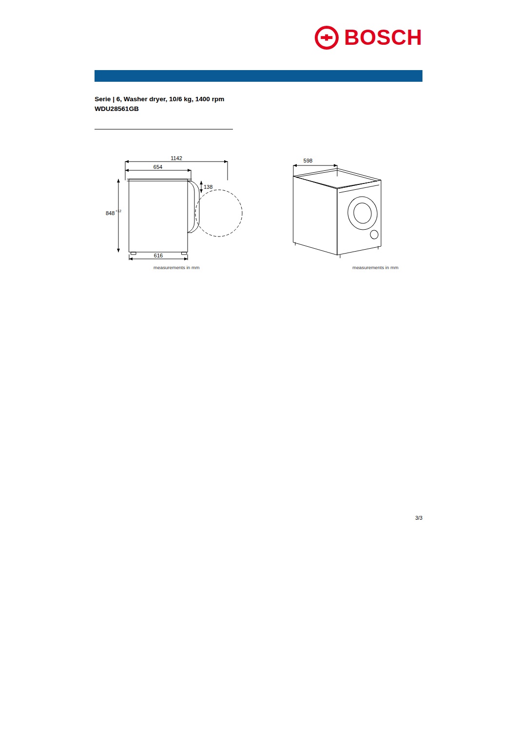BOSCH
Serie | 6, Washer dryer, 10/6 kg, 1400 rpm
WDU28561GB
1142 654 138 848 +12 616
measurements in mm
598
measurements in mm
3/3